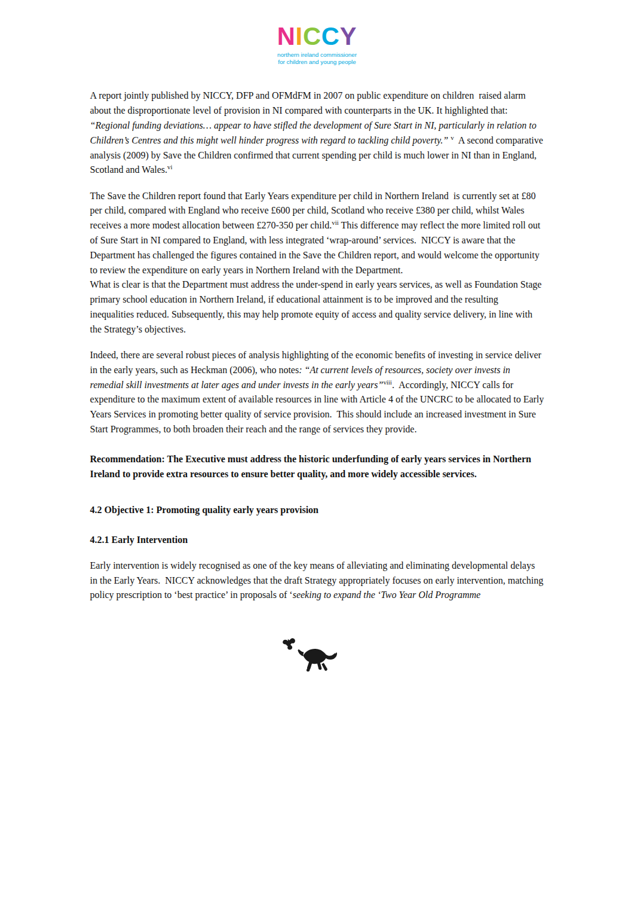NICCY
northern ireland commissioner
for children and young people
A report jointly published by NICCY, DFP and OFMdFM in 2007 on public expenditure on children raised alarm about the disproportionate level of provision in NI compared with counterparts in the UK. It highlighted that: “Regional funding deviations… appear to have stifled the development of Sure Start in NI, particularly in relation to Children’s Centres and this might well hinder progress with regard to tackling child poverty.” v A second comparative analysis (2009) by Save the Children confirmed that current spending per child is much lower in NI than in England, Scotland and Wales.vi
The Save the Children report found that Early Years expenditure per child in Northern Ireland is currently set at £80 per child, compared with England who receive £600 per child, Scotland who receive £380 per child, whilst Wales receives a more modest allocation between £270-350 per child.vii This difference may reflect the more limited roll out of Sure Start in NI compared to England, with less integrated ‘wrap-around’ services. NICCY is aware that the Department has challenged the figures contained in the Save the Children report, and would welcome the opportunity to review the expenditure on early years in Northern Ireland with the Department.
What is clear is that the Department must address the under-spend in early years services, as well as Foundation Stage primary school education in Northern Ireland, if educational attainment is to be improved and the resulting inequalities reduced. Subsequently, this may help promote equity of access and quality service delivery, in line with the Strategy’s objectives.
Indeed, there are several robust pieces of analysis highlighting of the economic benefits of investing in service deliver in the early years, such as Heckman (2006), who notes: “At current levels of resources, society over invests in remedial skill investments at later ages and under invests in the early years”viii. Accordingly, NICCY calls for expenditure to the maximum extent of available resources in line with Article 4 of the UNCRC to be allocated to Early Years Services in promoting better quality of service provision. This should include an increased investment in Sure Start Programmes, to both broaden their reach and the range of services they provide.
Recommendation: The Executive must address the historic underfunding of early years services in Northern Ireland to provide extra resources to ensure better quality, and more widely accessible services.
4.2 Objective 1: Promoting quality early years provision
4.2.1 Early Intervention
Early intervention is widely recognised as one of the key means of alleviating and eliminating developmental delays in the Early Years. NICCY acknowledges that the draft Strategy appropriately focuses on early intervention, matching policy prescription to ‘best practice’ in proposals of ‘seeking to expand the ‘Two Year Old Programme